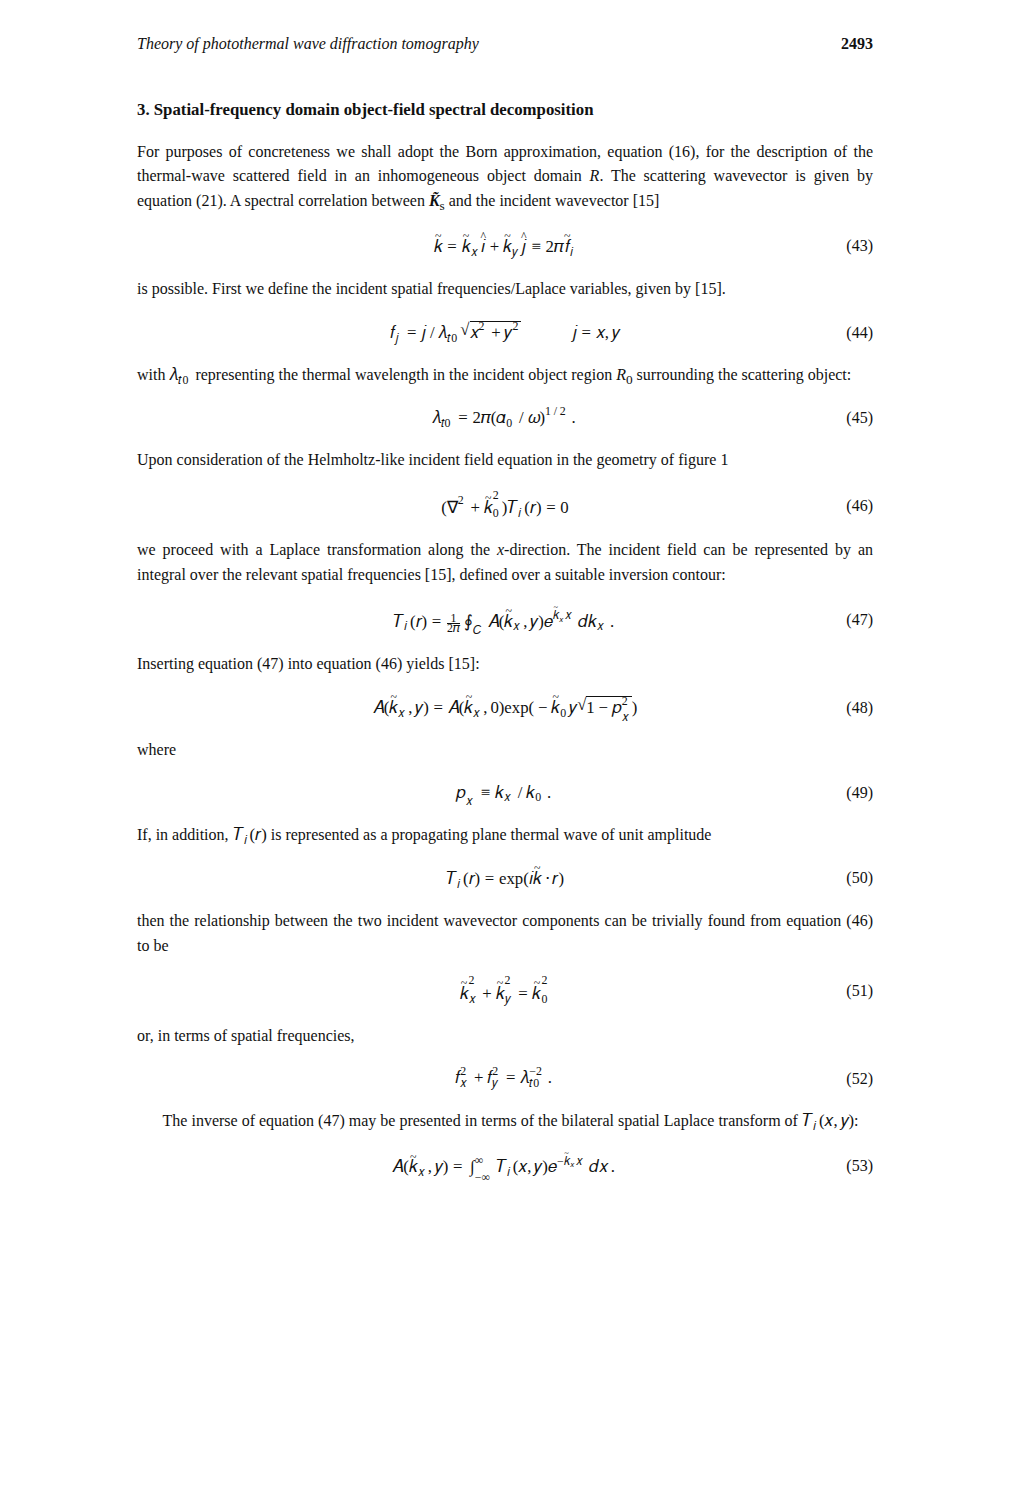Theory of photothermal wave diffraction tomography 2493
3. Spatial-frequency domain object-field spectral decomposition
For purposes of concreteness we shall adopt the Born approximation, equation (16), for the description of the thermal-wave scattered field in an inhomogeneous object domain R. The scattering wavevector is given by equation (21). A spectral correlation between K̃s and the incident wavevector [15]
k~ = k~x i^ + k~y j^ ≡ 2π f~i (43)
is possible. First we define the incident spatial frequencies/Laplace variables, given by [15].
fj = j/ λt0 x2+y2 j=x,y (44)
with λt0 representing the thermal wavelength in the incident object region R0 surrounding the scattering object:
λt0 = 2π (α0/ω) 1/2 . (45)
Upon consideration of the Helmholtz-like incident field equation in the geometry of figure 1
( ∇2 + k~02 ) Ti (r) = 0 (46)
we proceed with a Laplace transformation along the x-direction. The incident field can be represented by an integral over the relevant spatial frequencies [15], defined over a suitable inversion contour:
Ti(r) = 12π ∮C A(k~x,y) ek~xx dkx . (47)
Inserting equation (47) into equation (46) yields [15]:
A(k~x,y) = A(k~x,0) exp ( − k~0 y 1−px2 ) (48)
where
px ≡ kx / k0 . (49)
If, in addition, Ti(r) is represented as a propagating plane thermal wave of unit amplitude
Ti(r) = exp ( i k~ ⋅ r ) (50)
then the relationship between the two incident wavevector components can be trivially found from equation (46) to be
k~x2 + k~y2 = k~02 (51)
or, in terms of spatial frequencies,
fx2 + fy2 = λt0−2 . (52)
The inverse of equation (47) may be presented in terms of the bilateral spatial Laplace transform of Ti(x,y):
A(k~x,y) = ∫−∞∞ Ti(x,y) e−k~xx dx . (53)